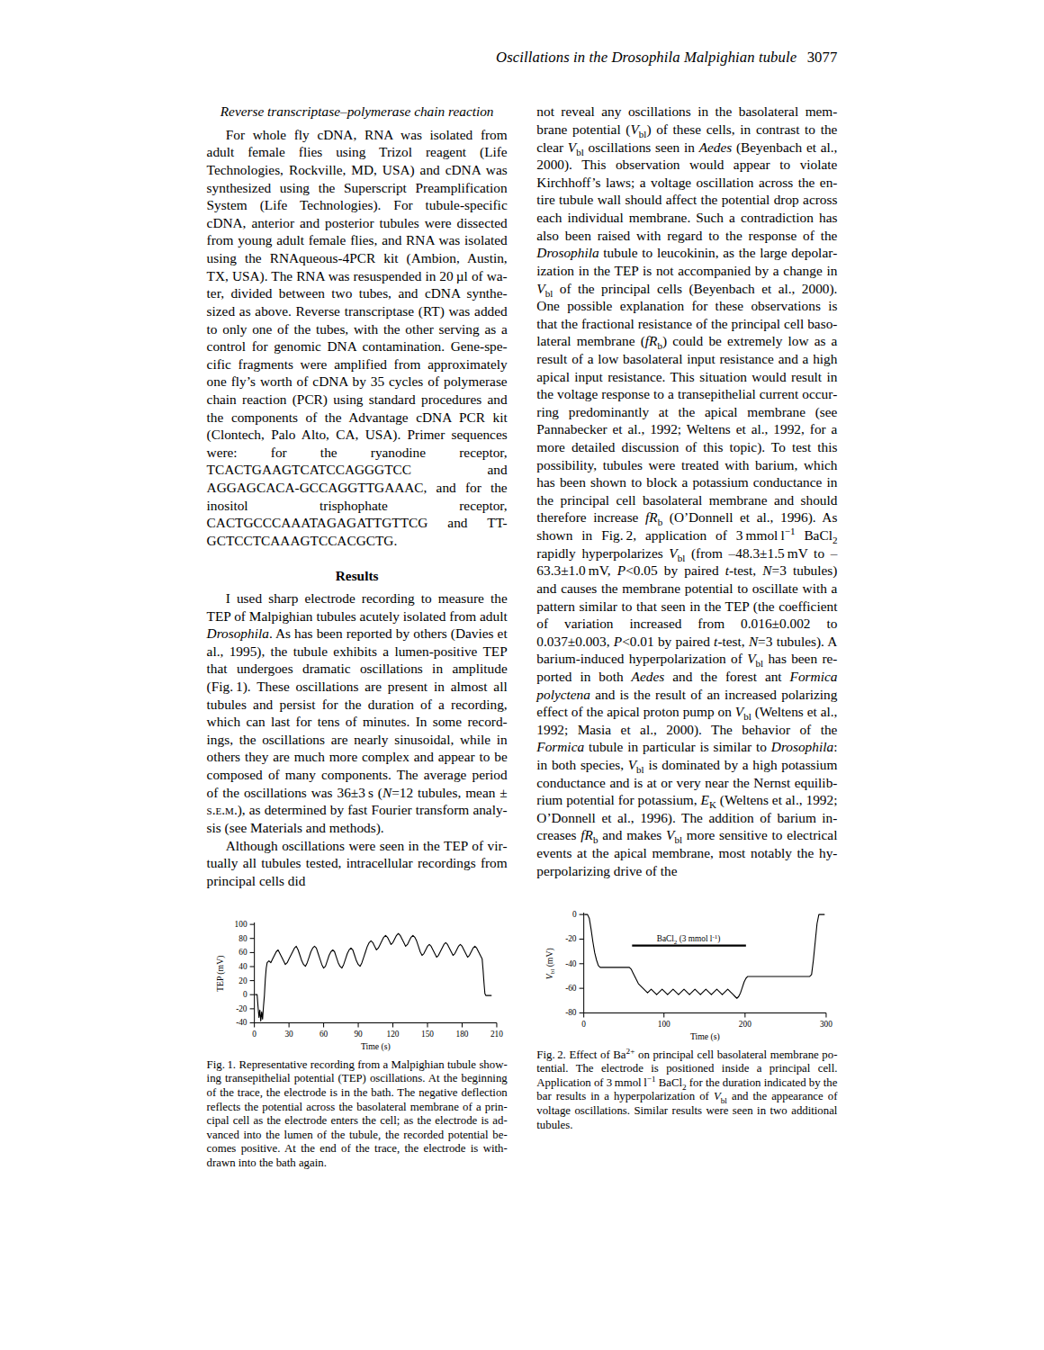Oscillations in the Drosophila Malpighian tubule 3077
Reverse transcriptase–polymerase chain reaction
For whole fly cDNA, RNA was isolated from adult female flies using Trizol reagent (Life Technologies, Rockville, MD, USA) and cDNA was synthesized using the Superscript Preamplification System (Life Technologies). For tubule-specific cDNA, anterior and posterior tubules were dissected from young adult female flies, and RNA was isolated using the RNAqueous-4PCR kit (Ambion, Austin, TX, USA). The RNA was resuspended in 20 µl of water, divided between two tubes, and cDNA synthesized as above. Reverse transcriptase (RT) was added to only one of the tubes, with the other serving as a control for genomic DNA contamination. Gene-specific fragments were amplified from approximately one fly’s worth of cDNA by 35 cycles of polymerase chain reaction (PCR) using standard procedures and the components of the Advantage cDNA PCR kit (Clontech, Palo Alto, CA, USA). Primer sequences were: for the ryanodine receptor, TCACTGAAGTCATCCAGGGTCC and AGGAGCACA-GCCAGGTTGAAAC, and for the inositol trisphophate receptor, CACTGCCCAAATAGAGATTGTTCG and TT-GCTCCTCAAAGTCCACGCTG.
Results
I used sharp electrode recording to measure the TEP of Malpighian tubules acutely isolated from adult Drosophila. As has been reported by others (Davies et al., 1995), the tubule exhibits a lumen-positive TEP that undergoes dramatic oscillations in amplitude (Fig. 1). These oscillations are present in almost all tubules and persist for the duration of a recording, which can last for tens of minutes. In some recordings, the oscillations are nearly sinusoidal, while in others they are much more complex and appear to be composed of many components. The average period of the oscillations was 36±3 s (N=12 tubules, mean ± s.e.m.), as determined by fast Fourier transform analysis (see Materials and methods).
Although oscillations were seen in the TEP of virtually all tubules tested, intracellular recordings from principal cells did
100 80 60 40 20 0 -20 -40 0 30 60 90 120 150 180 210 Time (s) TEP (mV)
Fig. 1. Representative recording from a Malpighian tubule showing transepithelial potential (TEP) oscillations. At the beginning of the trace, the electrode is in the bath. The negative deflection reflects the potential across the basolateral membrane of a principal cell as the electrode enters the cell; as the electrode is advanced into the lumen of the tubule, the recorded potential becomes positive. At the end of the trace, the electrode is withdrawn into the bath again.
not reveal any oscillations in the basolateral membrane potential (Vbl) of these cells, in contrast to the clear Vbl oscillations seen in Aedes (Beyenbach et al., 2000). This observation would appear to violate Kirchhoff’s laws; a voltage oscillation across the entire tubule wall should affect the potential drop across each individual membrane. Such a contradiction has also been raised with regard to the response of the Drosophila tubule to leucokinin, as the large depolarization in the TEP is not accompanied by a change in Vbl of the principal cells (Beyenbach et al., 2000). One possible explanation for these observations is that the fractional resistance of the principal cell basolateral membrane (fRb) could be extremely low as a result of a low basolateral input resistance and a high apical input resistance. This situation would result in the voltage response to a transepithelial current occurring predominantly at the apical membrane (see Pannabecker et al., 1992; Weltens et al., 1992, for a more detailed discussion of this topic). To test this possibility, tubules were treated with barium, which has been shown to block a potassium conductance in the principal cell basolateral membrane and should therefore increase fRb (O’Donnell et al., 1996). As shown in Fig. 2, application of 3 mmol l−1 BaCl2 rapidly hyperpolarizes Vbl (from –48.3±1.5 mV to –63.3±1.0 mV, P<0.05 by paired t-test, N=3 tubules) and causes the membrane potential to oscillate with a pattern similar to that seen in the TEP (the coefficient of variation increased from 0.016±0.002 to 0.037±0.003, P<0.01 by paired t-test, N=3 tubules). A barium-induced hyperpolarization of Vbl has been reported in both Aedes and the forest ant Formica polyctena and is the result of an increased polarizing effect of the apical proton pump on Vbl (Weltens et al., 1992; Masia et al., 2000). The behavior of the Formica tubule in particular is similar to Drosophila: in both species, Vbl is dominated by a high potassium conductance and is at or very near the Nernst equilibrium potential for potassium, EK (Weltens et al., 1992; O’Donnell et al., 1996). The addition of barium increases fRb and makes Vbl more sensitive to electrical events at the apical membrane, most notably the hyperpolarizing drive of the
0 -20 -40 -60 -80 0 100 200 300 Time (s) Vbl (mV) BaCl2 (3 mmol l-1)
Fig. 2. Effect of Ba2+ on principal cell basolateral membrane potential. The electrode is positioned inside a principal cell. Application of 3 mmol l−1 BaCl2 for the duration indicated by the bar results in a hyperpolarization of Vbl and the appearance of voltage oscillations. Similar results were seen in two additional tubules.